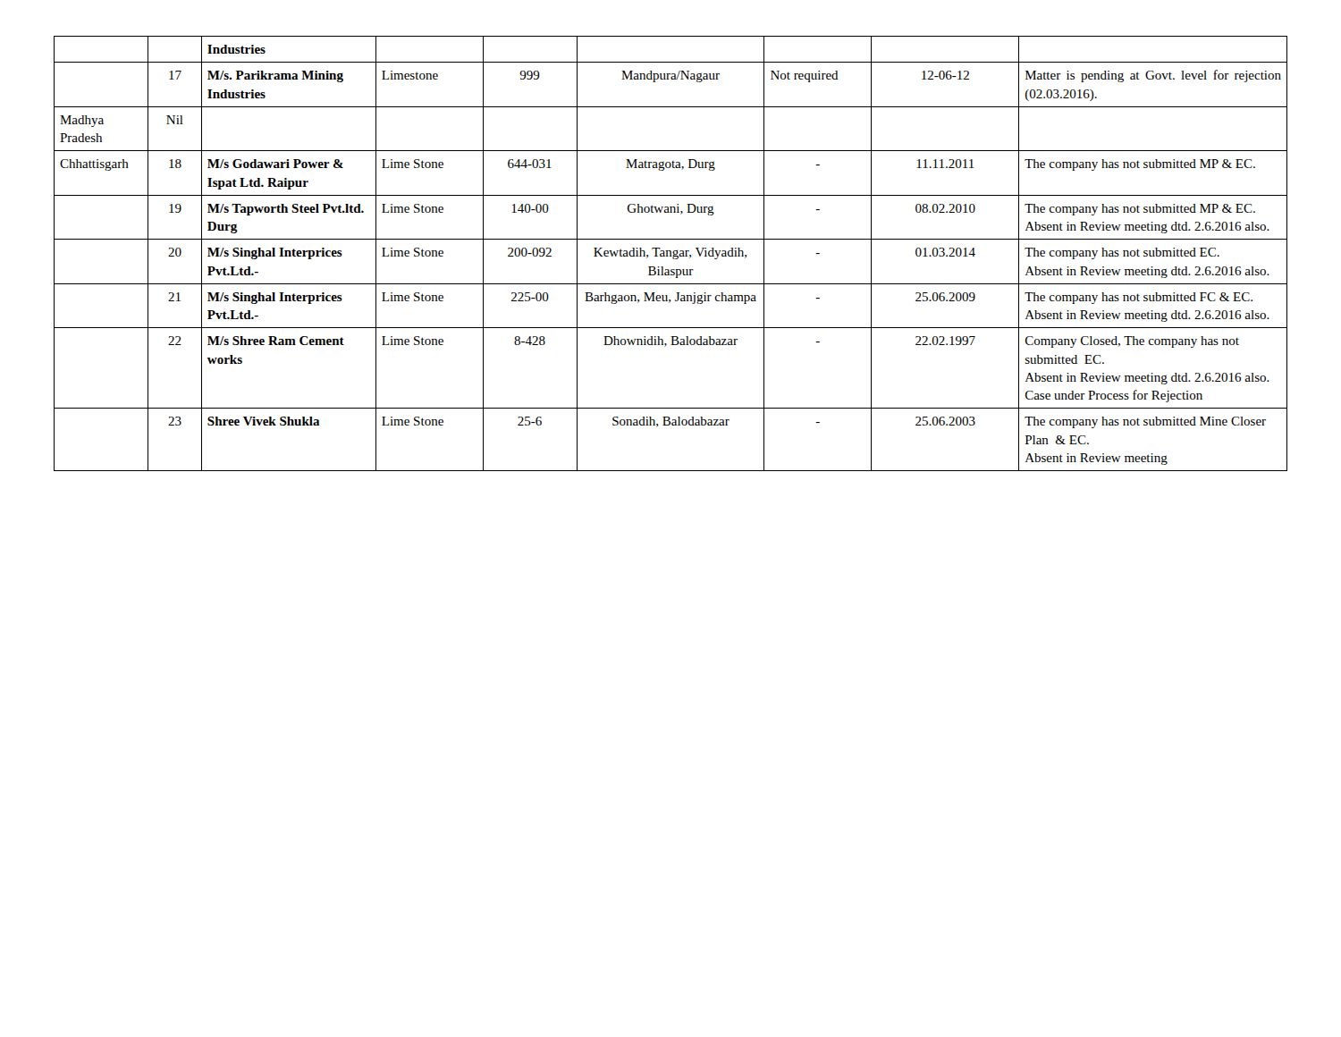| | | Industries | | | | | | |
| | 17 | M/s. Parikrama Mining Industries | Limestone | 999 | Mandpura/Nagaur | Not required | 12-06-12 | Matter is pending at Govt. level for rejection (02.03.2016). |
| Madhya Pradesh | Nil | | | | | | | |
| Chhattisgarh | 18 | M/s Godawari Power & Ispat Ltd. Raipur | Lime Stone | 644-031 | Matragota, Durg | - | 11.11.2011 | The company has not submitted MP & EC. |
| | 19 | M/s Tapworth Steel Pvt.ltd. Durg | Lime Stone | 140-00 | Ghotwani, Durg | - | 08.02.2010 | The company has not submitted MP & EC. Absent in Review meeting dtd. 2.6.2016 also. |
| | 20 | M/s Singhal Interprices Pvt.Ltd.- | Lime Stone | 200-092 | Kewtadih, Tangar, Vidyadih, Bilaspur | - | 01.03.2014 | The company has not submitted EC. Absent in Review meeting dtd. 2.6.2016 also. |
| | 21 | M/s Singhal Interprices Pvt.Ltd.- | Lime Stone | 225-00 | Barhgaon, Meu, Janjgir champa | - | 25.06.2009 | The company has not submitted FC & EC. Absent in Review meeting dtd. 2.6.2016 also. |
| | 22 | M/s Shree Ram Cement works | Lime Stone | 8-428 | Dhownidih, Balodabazar | - | 22.02.1997 | Company Closed, The company has not submitted EC. Absent in Review meeting dtd. 2.6.2016 also. Case under Process for Rejection |
| | 23 | Shree Vivek Shukla | Lime Stone | 25-6 | Sonadih, Balodabazar | - | 25.06.2003 | The company has not submitted Mine Closer Plan & EC. Absent in Review meeting |